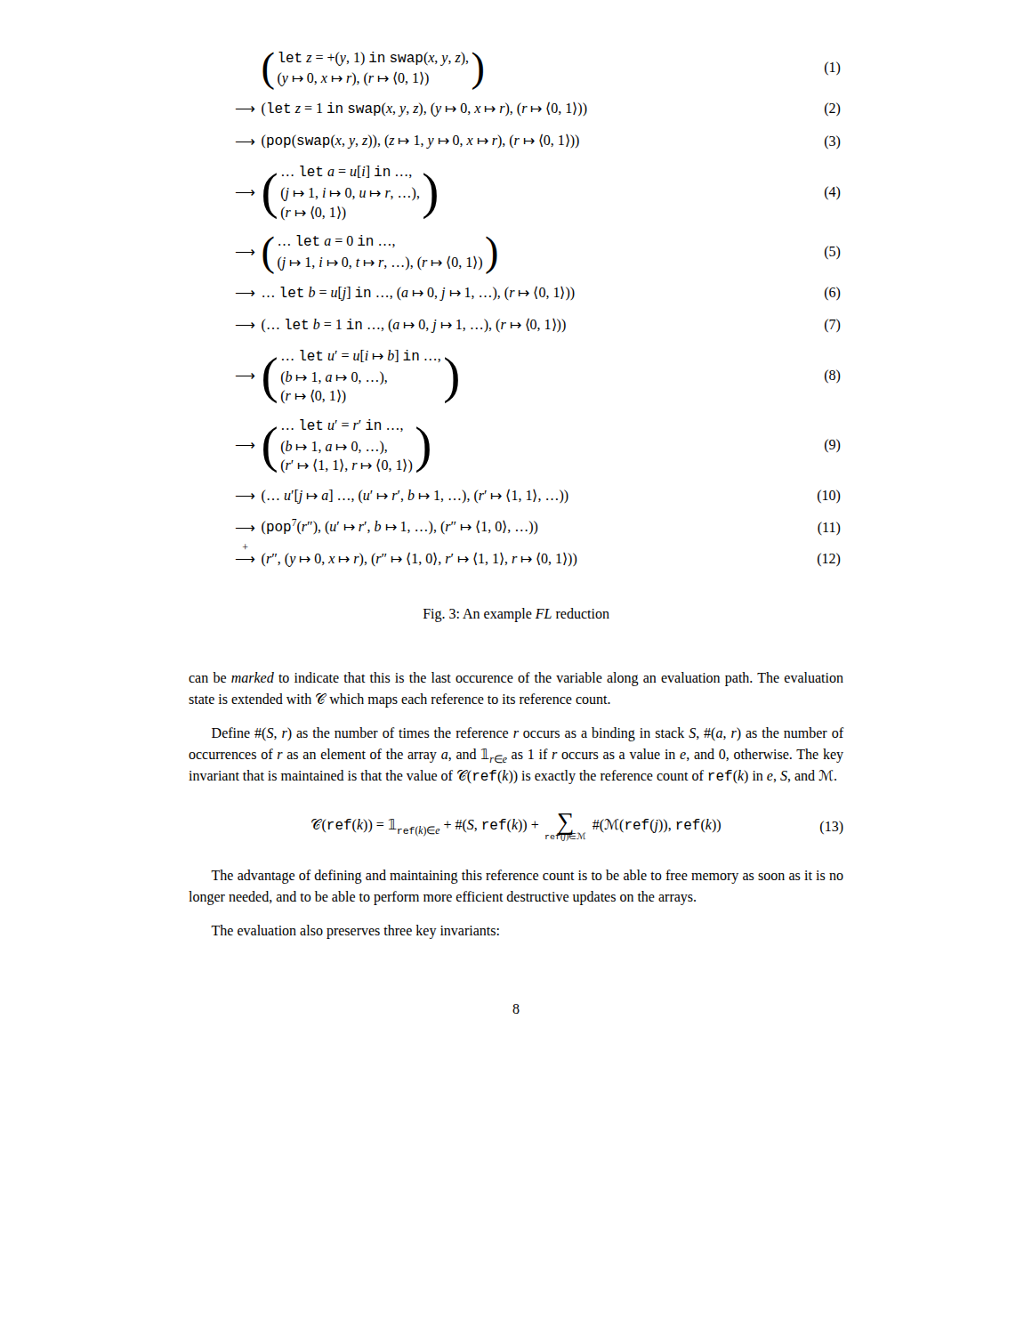| | ( let z = +( y , 1) in swap ( x , y , z ), ( y ↦ 0, x ↦ r ), ( r ↦ ⟨0, 1⟩) ) | (1) |
| ⟶ | ( let z = 1 in swap ( x , y , z ), ( y ↦ 0, x ↦ r ), ( r ↦ ⟨0, 1⟩)) | (2) |
| ⟶ | ( pop ( swap ( x , y , z )), ( z ↦ 1, y ↦ 0, x ↦ r ), ( r ↦ ⟨0, 1⟩)) | (3) |
| ⟶ | ( … let a = u [ i ] in …, ( j ↦ 1, i ↦ 0, u ↦ r , …), ( r ↦ ⟨0, 1⟩) ) | (4) |
| ⟶ | ( … let a = 0 in …, ( j ↦ 1, i ↦ 0, t ↦ r , …), ( r ↦ ⟨0, 1⟩) ) | (5) |
| ⟶ | … let b = u [ j ] in …, ( a ↦ 0, j ↦ 1, …), ( r ↦ ⟨0, 1⟩)) | (6) |
| ⟶ | (… let b = 1 in …, ( a ↦ 0, j ↦ 1, …), ( r ↦ ⟨0, 1⟩)) | (7) |
| ⟶ | ( … let u ′ = u [ i ↦ b ] in …, ( b ↦ 1, a ↦ 0, …), ( r ↦ ⟨0, 1⟩) ) | (8) |
| ⟶ | ( … let u ′ = r ′ in …, ( b ↦ 1, a ↦ 0, …), ( r ′ ↦ ⟨1, 1⟩, r ↦ ⟨0, 1⟩) ) | (9) |
| ⟶ | (… u ′[ j ↦ a ] …, ( u ′ ↦ r ′, b ↦ 1, …), ( r ′ ↦ ⟨1, 1⟩, …)) | (10) |
| ⟶ | ( pop 7 ( r ″), ( u ′ ↦ r ′, b ↦ 1, …), ( r ″ ↦ ⟨1, 0⟩, …)) | (11) |
| + ⟶ | ( r ″, ( y ↦ 0, x ↦ r ), ( r ″ ↦ ⟨1, 0⟩, r ′ ↦ ⟨1, 1⟩, r ↦ ⟨0, 1⟩)) | (12) |
Fig. 3: An example FL reduction
can be marked to indicate that this is the last occurence of the variable along an evaluation path. The evaluation state is extended with 𝒞 which maps each reference to its reference count.
Define #(S, r) as the number of times the reference r occurs as a binding in stack S, #(a, r) as the number of occurrences of r as an element of the array a, and 𝟙r∈e as 1 if r occurs as a value in e, and 0, otherwise. The key invariant that is maintained is that the value of 𝒞(ref(k)) is exactly the reference count of ref(k) in e, S, and ℳ.
𝒞(ref(k)) = 𝟙ref(k)∈e + #(S, ref(k)) + ∑ ref(j)∈ℳ #(ℳ(ref(j)), ref(k)) (13)
The advantage of defining and maintaining this reference count is to be able to free memory as soon as it is no longer needed, and to be able to perform more efficient destructive updates on the arrays.
The evaluation also preserves three key invariants:
8